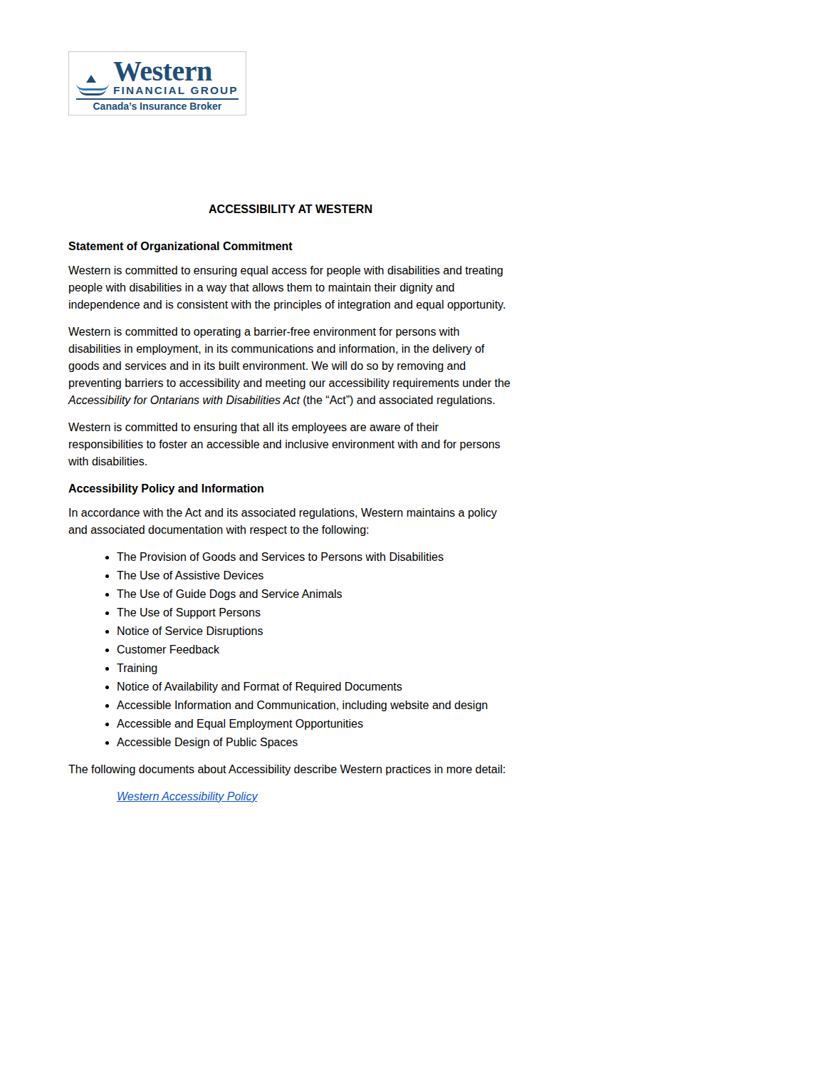Western
FINANCIAL GROUP
Canada’s Insurance Broker
ACCESSIBILITY AT WESTERN
Statement of Organizational Commitment
Western is committed to ensuring equal access for people with disabilities and treating people with disabilities in a way that allows them to maintain their dignity and independence and is consistent with the principles of integration and equal opportunity.
Western is committed to operating a barrier-free environment for persons with disabilities in employment, in its communications and information, in the delivery of goods and services and in its built environment. We will do so by removing and preventing barriers to accessibility and meeting our accessibility requirements under the Accessibility for Ontarians with Disabilities Act (the “Act”) and associated regulations.
Western is committed to ensuring that all its employees are aware of their responsibilities to foster an accessible and inclusive environment with and for persons with disabilities.
Accessibility Policy and Information
In accordance with the Act and its associated regulations, Western maintains a policy and associated documentation with respect to the following:
The Provision of Goods and Services to Persons with Disabilities
The Use of Assistive Devices
The Use of Guide Dogs and Service Animals
The Use of Support Persons
Notice of Service Disruptions
Customer Feedback
Training
Notice of Availability and Format of Required Documents
Accessible Information and Communication, including website and design
Accessible and Equal Employment Opportunities
Accessible Design of Public Spaces
The following documents about Accessibility describe Western practices in more detail:
Western Accessibility Policy